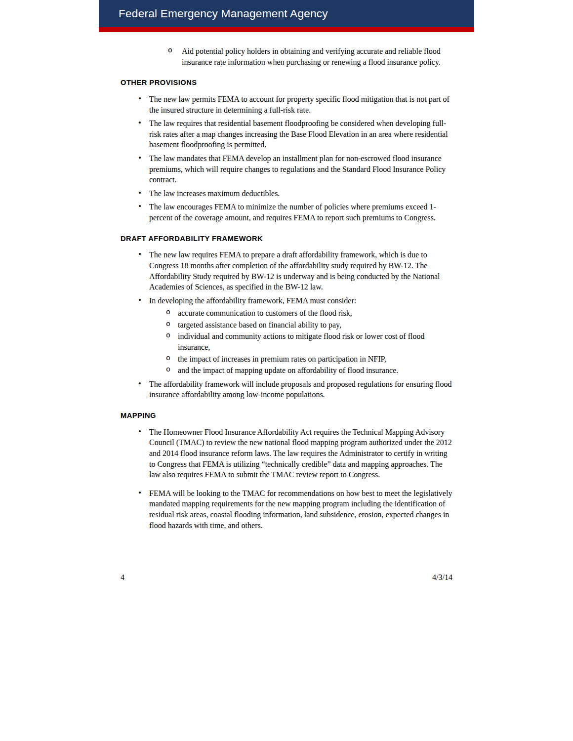Federal Emergency Management Agency
Aid potential policy holders in obtaining and verifying accurate and reliable flood insurance rate information when purchasing or renewing a flood insurance policy.
OTHER PROVISIONS
The new law permits FEMA to account for property specific flood mitigation that is not part of the insured structure in determining a full-risk rate.
The law requires that residential basement floodproofing be considered when developing full-risk rates after a map changes increasing the Base Flood Elevation in an area where residential basement floodproofing is permitted.
The law mandates that FEMA develop an installment plan for non-escrowed flood insurance premiums, which will require changes to regulations and the Standard Flood Insurance Policy contract.
The law increases maximum deductibles.
The law encourages FEMA to minimize the number of policies where premiums exceed 1-percent of the coverage amount, and requires FEMA to report such premiums to Congress.
DRAFT AFFORDABILITY FRAMEWORK
The new law requires FEMA to prepare a draft affordability framework, which is due to Congress 18 months after completion of the affordability study required by BW-12. The Affordability Study required by BW-12 is underway and is being conducted by the National Academies of Sciences, as specified in the BW-12 law.
In developing the affordability framework, FEMA must consider:
accurate communication to customers of the flood risk,
targeted assistance based on financial ability to pay,
individual and community actions to mitigate flood risk or lower cost of flood insurance,
the impact of increases in premium rates on participation in NFIP,
and the impact of mapping update on affordability of flood insurance.
The affordability framework will include proposals and proposed regulations for ensuring flood insurance affordability among low-income populations.
MAPPING
The Homeowner Flood Insurance Affordability Act requires the Technical Mapping Advisory Council (TMAC) to review the new national flood mapping program authorized under the 2012 and 2014 flood insurance reform laws. The law requires the Administrator to certify in writing to Congress that FEMA is utilizing “technically credible” data and mapping approaches. The law also requires FEMA to submit the TMAC review report to Congress.
FEMA will be looking to the TMAC for recommendations on how best to meet the legislatively mandated mapping requirements for the new mapping program including the identification of residual risk areas, coastal flooding information, land subsidence, erosion, expected changes in flood hazards with time, and others.
4
4/3/14